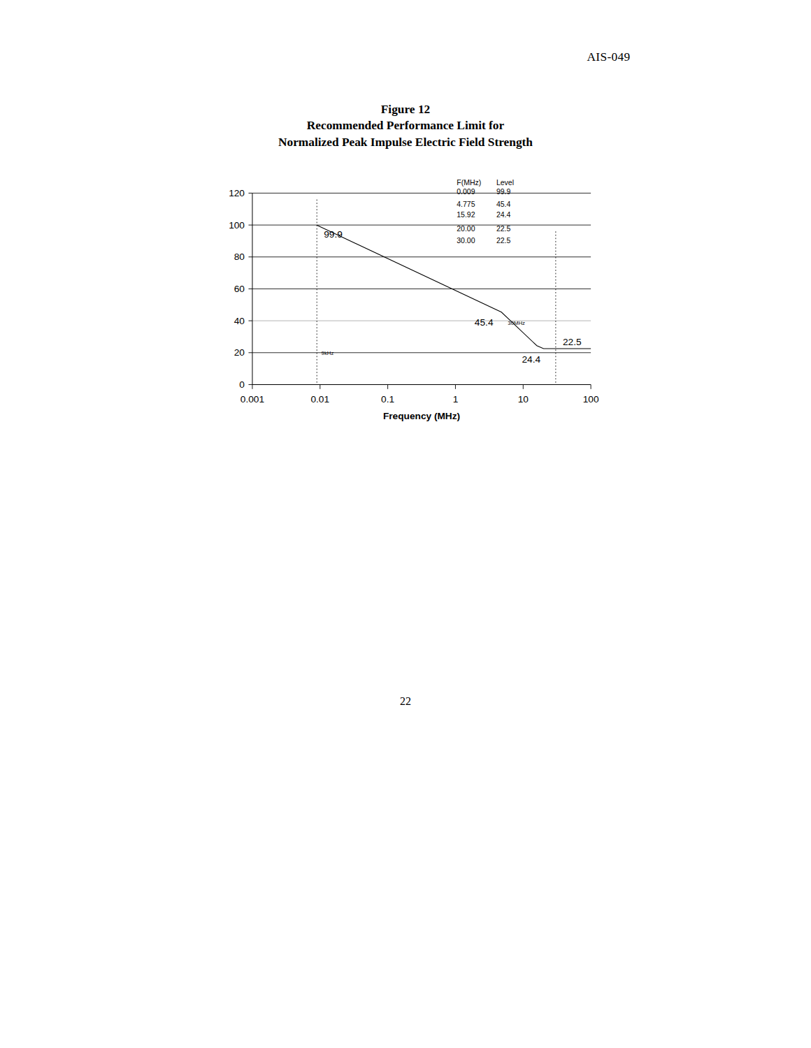AIS-049
Figure 12
Recommended Performance Limit for
Normalized Peak Impulse Electric Field Strength
Geometry: plot left x=70, right x=600 decades: 0.001 -> 70, 0.01 -> 176, 0.1 -> 282, 1 -> 388, 10 -> 494, 100 -> 600 y: 0 -> 330, 120 -> 30 (2.5 px per unit) 120 100 80 60 40 20 0 0.001 0.01 0.1 1 10 100 Frequency (MHz) 99.9 45.4 24.4 22.5 9kHz 30MHz F(MHz) Level 0.009 99.9 4.775 45.4 15.92 24.4 20.00 22.5 30.00 22.5
22